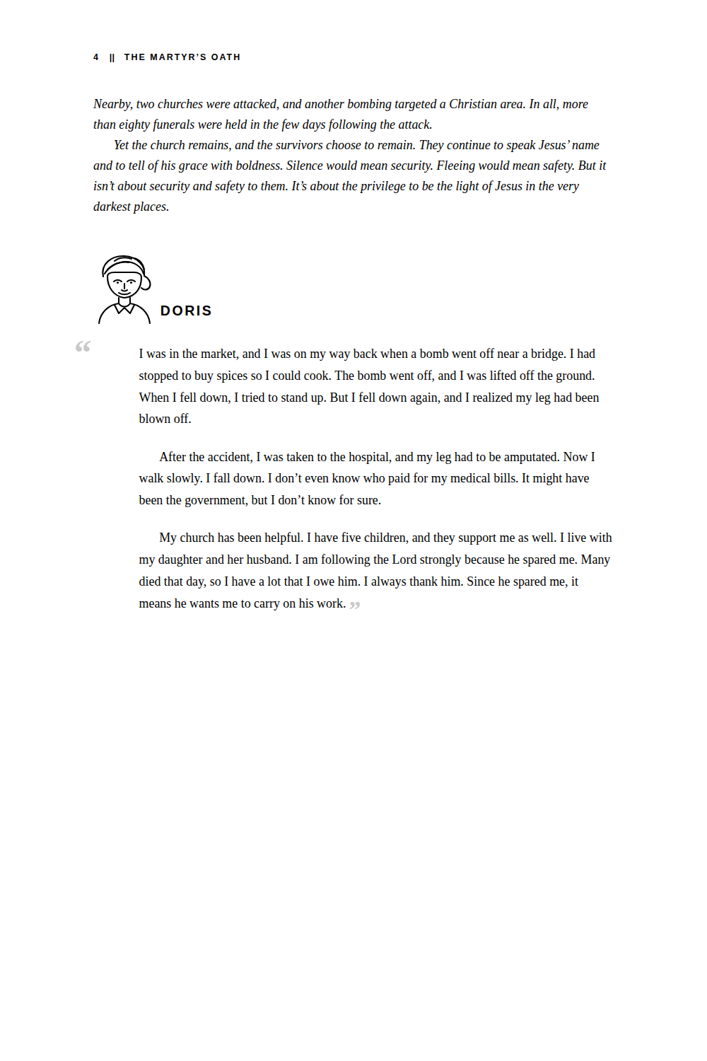4||The Martyr’s Oath
Nearby, two churches were attacked, and another bombing targeted a Christian area. In all, more than eighty funerals were held in the few days following the attack.
Yet the church remains, and the survivors choose to remain. They continue to speak Jesus’ name and to tell of his grace with boldness. Silence would mean security. Fleeing would mean safety. But it isn’t about security and safety to them. It’s about the privilege to be the light of Jesus in the very darkest places.
Doris
“
I was in the market, and I was on my way back when a bomb went off near a bridge. I had stopped to buy spices so I could cook. The bomb went off, and I was lifted off the ground. When I fell down, I tried to stand up. But I fell down again, and I realized my leg had been blown off.
After the accident, I was taken to the hospital, and my leg had to be amputated. Now I walk slowly. I fall down. I don’t even know who paid for my medical bills. It might have been the government, but I don’t know for sure.
My church has been helpful. I have five children, and they support me as well. I live with my daughter and her husband. I am following the Lord strongly because he spared me. Many died that day, so I have a lot that I owe him. I always thank him. Since he spared me, it means he wants me to carry on his work.”